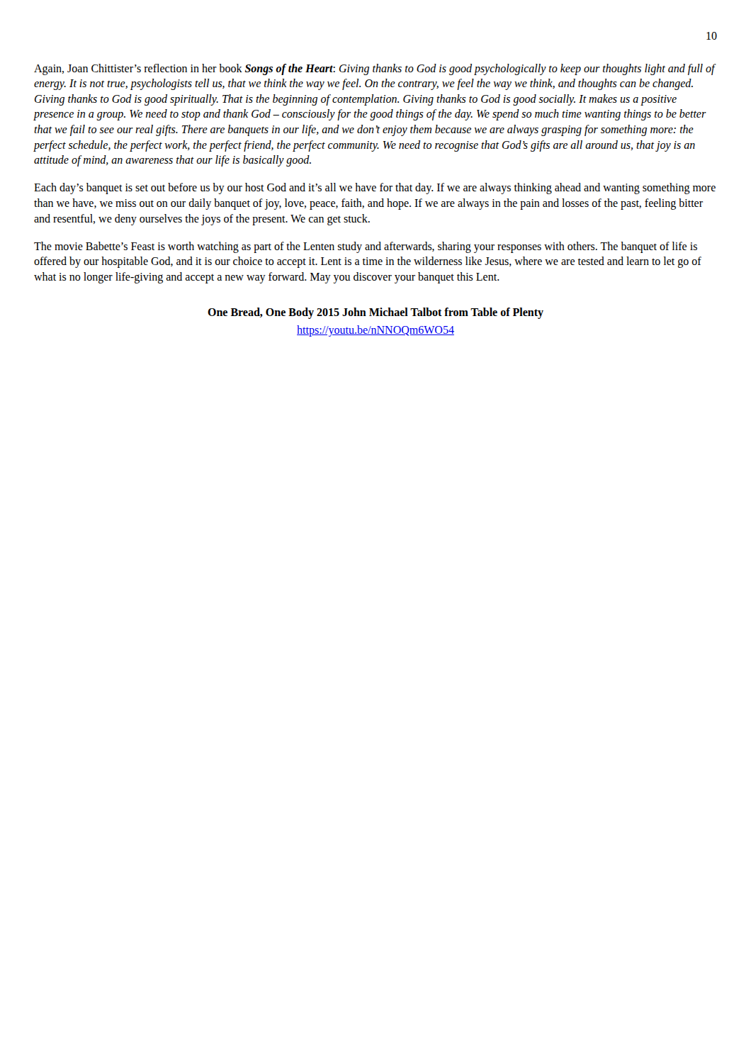10
Again, Joan Chittister’s reflection in her book Songs of the Heart: Giving thanks to God is good psychologically to keep our thoughts light and full of energy. It is not true, psychologists tell us, that we think the way we feel. On the contrary, we feel the way we think, and thoughts can be changed. Giving thanks to God is good spiritually. That is the beginning of contemplation. Giving thanks to God is good socially. It makes us a positive presence in a group. We need to stop and thank God – consciously for the good things of the day. We spend so much time wanting things to be better that we fail to see our real gifts. There are banquets in our life, and we don’t enjoy them because we are always grasping for something more: the perfect schedule, the perfect work, the perfect friend, the perfect community. We need to recognise that God’s gifts are all around us, that joy is an attitude of mind, an awareness that our life is basically good.
Each day’s banquet is set out before us by our host God and it’s all we have for that day. If we are always thinking ahead and wanting something more than we have, we miss out on our daily banquet of joy, love, peace, faith, and hope. If we are always in the pain and losses of the past, feeling bitter and resentful, we deny ourselves the joys of the present. We can get stuck.
The movie Babette’s Feast is worth watching as part of the Lenten study and afterwards, sharing your responses with others. The banquet of life is offered by our hospitable God, and it is our choice to accept it. Lent is a time in the wilderness like Jesus, where we are tested and learn to let go of what is no longer life-giving and accept a new way forward. May you discover your banquet this Lent.
One Bread, One Body 2015 John Michael Talbot from Table of Plenty
https://youtu.be/nNNOQm6WO54